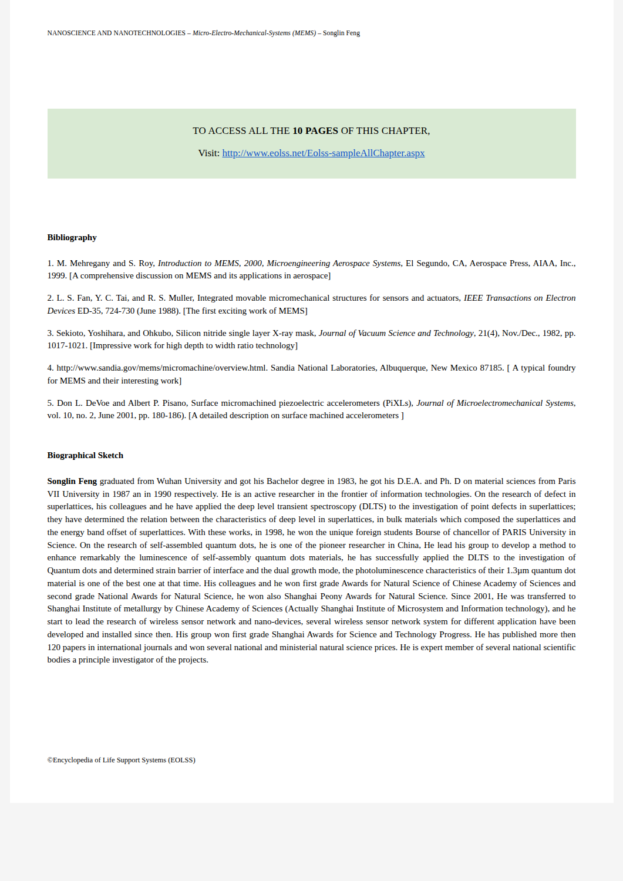NANOSCIENCE AND NANOTECHNOLOGIES – Micro-Electro-Mechanical-Systems (MEMS) – Songlin Feng
TO ACCESS ALL THE 10 PAGES OF THIS CHAPTER,
Visit: http://www.eolss.net/Eolss-sampleAllChapter.aspx
Bibliography
1. M. Mehregany and S. Roy, Introduction to MEMS, 2000, Microengineering Aerospace Systems, El Segundo, CA, Aerospace Press, AIAA, Inc., 1999. [A comprehensive discussion on MEMS and its applications in aerospace]
2. L. S. Fan, Y. C. Tai, and R. S. Muller, Integrated movable micromechanical structures for sensors and actuators, IEEE Transactions on Electron Devices ED-35, 724-730 (June 1988). [The first exciting work of MEMS]
3. Sekioto, Yoshihara, and Ohkubo, Silicon nitride single layer X-ray mask, Journal of Vacuum Science and Technology, 21(4), Nov./Dec., 1982, pp. 1017-1021. [Impressive work for high depth to width ratio technology]
4. http://www.sandia.gov/mems/micromachine/overview.html. Sandia National Laboratories, Albuquerque, New Mexico 87185. [ A typical foundry for MEMS and their interesting work]
5. Don L. DeVoe and Albert P. Pisano, Surface micromachined piezoelectric accelerometers (PiXLs), Journal of Microelectromechanical Systems, vol. 10, no. 2, June 2001, pp. 180-186). [A detailed description on surface machined accelerometers ]
Biographical Sketch
Songlin Feng graduated from Wuhan University and got his Bachelor degree in 1983, he got his D.E.A. and Ph. D on material sciences from Paris VII University in 1987 an in 1990 respectively. He is an active researcher in the frontier of information technologies. On the research of defect in superlattices, his colleagues and he have applied the deep level transient spectroscopy (DLTS) to the investigation of point defects in superlattices; they have determined the relation between the characteristics of deep level in superlattices, in bulk materials which composed the superlattices and the energy band offset of superlattices. With these works, in 1998, he won the unique foreign students Bourse of chancellor of PARIS University in Science. On the research of self-assembled quantum dots, he is one of the pioneer researcher in China, He lead his group to develop a method to enhance remarkably the luminescence of self-assembly quantum dots materials, he has successfully applied the DLTS to the investigation of Quantum dots and determined strain barrier of interface and the dual growth mode, the photoluminescence characteristics of their 1.3µm quantum dot material is one of the best one at that time. His colleagues and he won first grade Awards for Natural Science of Chinese Academy of Sciences and second grade National Awards for Natural Science, he won also Shanghai Peony Awards for Natural Science. Since 2001, He was transferred to Shanghai Institute of metallurgy by Chinese Academy of Sciences (Actually Shanghai Institute of Microsystem and Information technology), and he start to lead the research of wireless sensor network and nano-devices, several wireless sensor network system for different application have been developed and installed since then. His group won first grade Shanghai Awards for Science and Technology Progress. He has published more then 120 papers in international journals and won several national and ministerial natural science prices. He is expert member of several national scientific bodies a principle investigator of the projects.
©Encyclopedia of Life Support Systems (EOLSS)